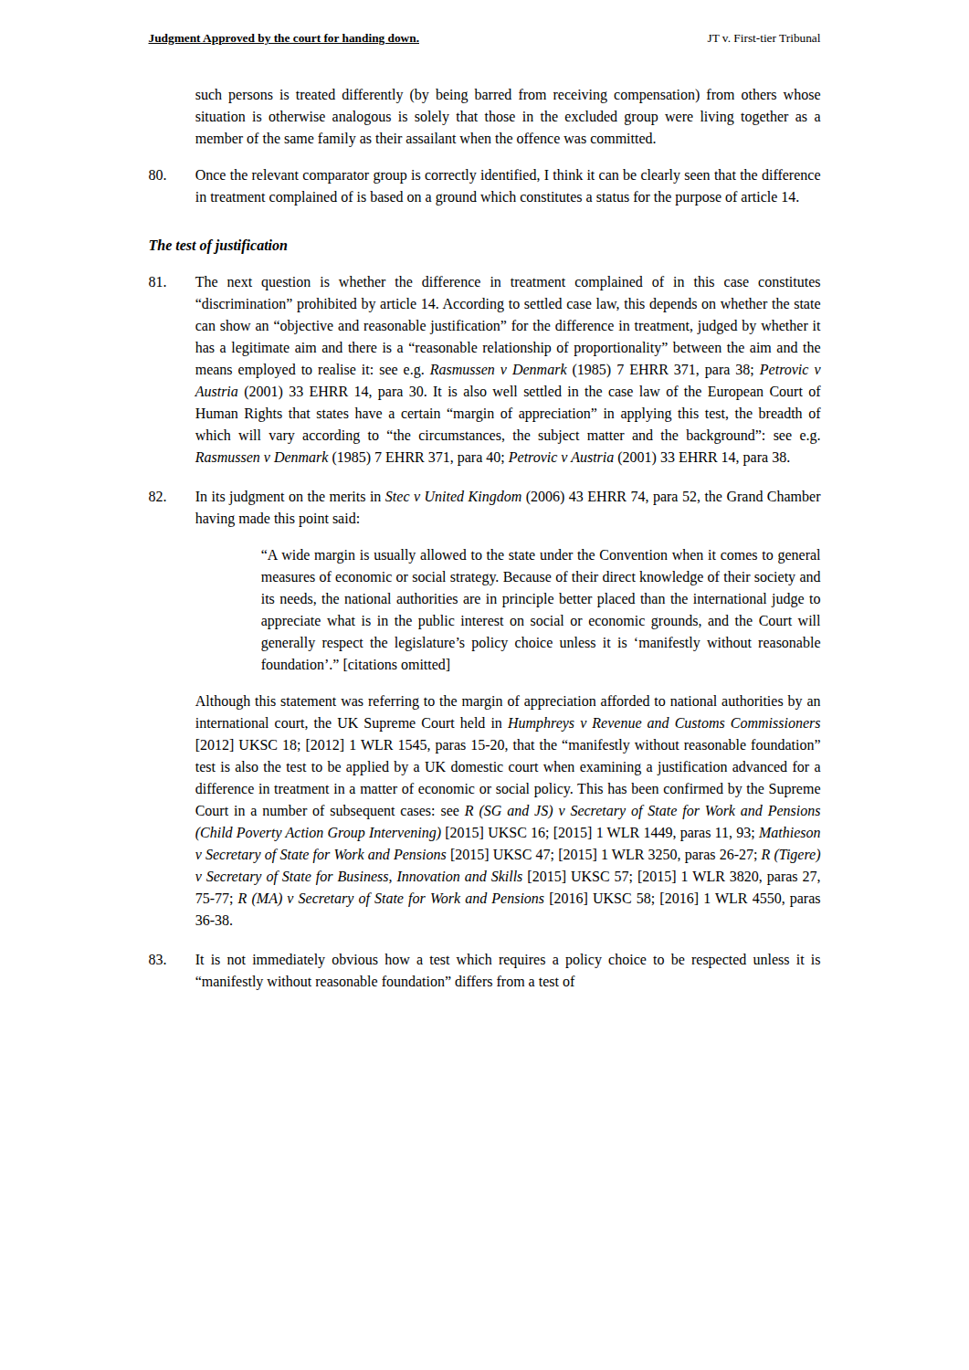Judgment Approved by the court for handing down. JT v. First-tier Tribunal
such persons is treated differently (by being barred from receiving compensation) from others whose situation is otherwise analogous is solely that those in the excluded group were living together as a member of the same family as their assailant when the offence was committed.
80. Once the relevant comparator group is correctly identified, I think it can be clearly seen that the difference in treatment complained of is based on a ground which constitutes a status for the purpose of article 14.
The test of justification
81. The next question is whether the difference in treatment complained of in this case constitutes “discrimination” prohibited by article 14. According to settled case law, this depends on whether the state can show an “objective and reasonable justification” for the difference in treatment, judged by whether it has a legitimate aim and there is a “reasonable relationship of proportionality” between the aim and the means employed to realise it: see e.g. Rasmussen v Denmark (1985) 7 EHRR 371, para 38; Petrovic v Austria (2001) 33 EHRR 14, para 30. It is also well settled in the case law of the European Court of Human Rights that states have a certain “margin of appreciation” in applying this test, the breadth of which will vary according to “the circumstances, the subject matter and the background”: see e.g. Rasmussen v Denmark (1985) 7 EHRR 371, para 40; Petrovic v Austria (2001) 33 EHRR 14, para 38.
82. In its judgment on the merits in Stec v United Kingdom (2006) 43 EHRR 74, para 52, the Grand Chamber having made this point said:
“A wide margin is usually allowed to the state under the Convention when it comes to general measures of economic or social strategy. Because of their direct knowledge of their society and its needs, the national authorities are in principle better placed than the international judge to appreciate what is in the public interest on social or economic grounds, and the Court will generally respect the legislature’s policy choice unless it is ‘manifestly without reasonable foundation’.” [citations omitted]
Although this statement was referring to the margin of appreciation afforded to national authorities by an international court, the UK Supreme Court held in Humphreys v Revenue and Customs Commissioners [2012] UKSC 18; [2012] 1 WLR 1545, paras 15-20, that the “manifestly without reasonable foundation” test is also the test to be applied by a UK domestic court when examining a justification advanced for a difference in treatment in a matter of economic or social policy. This has been confirmed by the Supreme Court in a number of subsequent cases: see R (SG and JS) v Secretary of State for Work and Pensions (Child Poverty Action Group Intervening) [2015] UKSC 16; [2015] 1 WLR 1449, paras 11, 93; Mathieson v Secretary of State for Work and Pensions [2015] UKSC 47; [2015] 1 WLR 3250, paras 26-27; R (Tigere) v Secretary of State for Business, Innovation and Skills [2015] UKSC 57; [2015] 1 WLR 3820, paras 27, 75-77; R (MA) v Secretary of State for Work and Pensions [2016] UKSC 58; [2016] 1 WLR 4550, paras 36-38.
83. It is not immediately obvious how a test which requires a policy choice to be respected unless it is “manifestly without reasonable foundation” differs from a test of